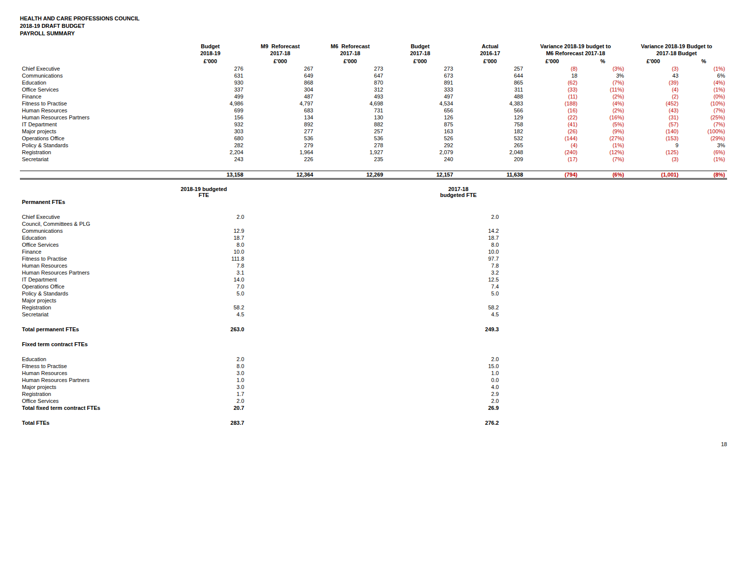HEALTH AND CARE PROFESSIONS COUNCIL
2018-19 DRAFT BUDGET
PAYROLL SUMMARY
| | Budget 2018-19 | M9 Reforecast 2017-18 | M6 Reforecast 2017-18 | Budget 2017-18 | Actual 2016-17 | Variance 2018-19 budget to M6 Reforecast 2017-18 | Variance 2018-19 Budget to 2017-18 Budget |
| --- | --- | --- | --- | --- | --- | --- | --- |
| | £'000 | £'000 | £'000 | £'000 | £'000 | £'000 | % | £'000 | % |
| Chief Executive | 276 | 267 | 273 | 273 | 257 | (8) | (3%) | (3) | (1%) |
| Communications | 631 | 649 | 647 | 673 | 644 | 18 | 3% | 43 | 6% |
| Education | 930 | 868 | 870 | 891 | 865 | (62) | (7%) | (39) | (4%) |
| Office Services | 337 | 304 | 312 | 333 | 311 | (33) | (11%) | (4) | (1%) |
| Finance | 499 | 487 | 493 | 497 | 488 | (11) | (2%) | (2) | (0%) |
| Fitness to Practise | 4,986 | 4,797 | 4,698 | 4,534 | 4,383 | (188) | (4%) | (452) | (10%) |
| Human Resources | 699 | 683 | 731 | 656 | 566 | (16) | (2%) | (43) | (7%) |
| Human Resources Partners | 156 | 134 | 130 | 126 | 129 | (22) | (16%) | (31) | (25%) |
| IT Department | 932 | 892 | 882 | 875 | 758 | (41) | (5%) | (57) | (7%) |
| Major projects | 303 | 277 | 257 | 163 | 182 | (26) | (9%) | (140) | (100%) |
| Operations Office | 680 | 536 | 536 | 526 | 532 | (144) | (27%) | (153) | (29%) |
| Policy & Standards | 282 | 279 | 278 | 292 | 265 | (4) | (1%) | 9 | 3% |
| Registration | 2,204 | 1,964 | 1,927 | 2,079 | 2,048 | (240) | (12%) | (125) | (6%) |
| Secretariat | 243 | 226 | 235 | 240 | 209 | (17) | (7%) | (3) | (1%) |
| | 13,158 | 12,364 | 12,269 | 12,157 | 11,638 | (794) | (6%) | (1,001) | (8%) |
| | 2018-19 budgeted FTE | | | 2017-18 budgeted FTE | |
| Permanent FTEs | | | | | |
| Chief Executive | 2.0 | | | 2.0 | |
| Council, Committees & PLG | | | | | |
| Communications | 12.9 | | | 14.2 | |
| Education | 18.7 | | | 18.7 | |
| Office Services | 8.0 | | | 8.0 | |
| Finance | 10.0 | | | 10.0 | |
| Fitness to Practise | 111.8 | | | 97.7 | |
| Human Resources | 7.8 | | | 7.8 | |
| Human Resources Partners | 3.1 | | | 3.2 | |
| IT Department | 14.0 | | | 12.5 | |
| Operations Office | 7.0 | | | 7.4 | |
| Policy & Standards | 5.0 | | | 5.0 | |
| Major projects | | | | | |
| Registration | 58.2 | | | 58.2 | |
| Secretariat | 4.5 | | | 4.5 | |
| Total permanent FTEs | 263.0 | | | 249.3 | |
| Fixed term contract FTEs | | | | | |
| Education | 2.0 | | | 2.0 | |
| Fitness to Practise | 8.0 | | | 15.0 | |
| Human Resources | 3.0 | | | 1.0 | |
| Human Resources Partners | 1.0 | | | 0.0 | |
| Major projects | 3.0 | | | 4.0 | |
| Registration | 1.7 | | | 2.9 | |
| Office Services | 2.0 | | | 2.0 | |
| Total fixed term contract FTEs | 20.7 | | | 26.9 | |
| Total FTEs | 283.7 | | | 276.2 | |
18